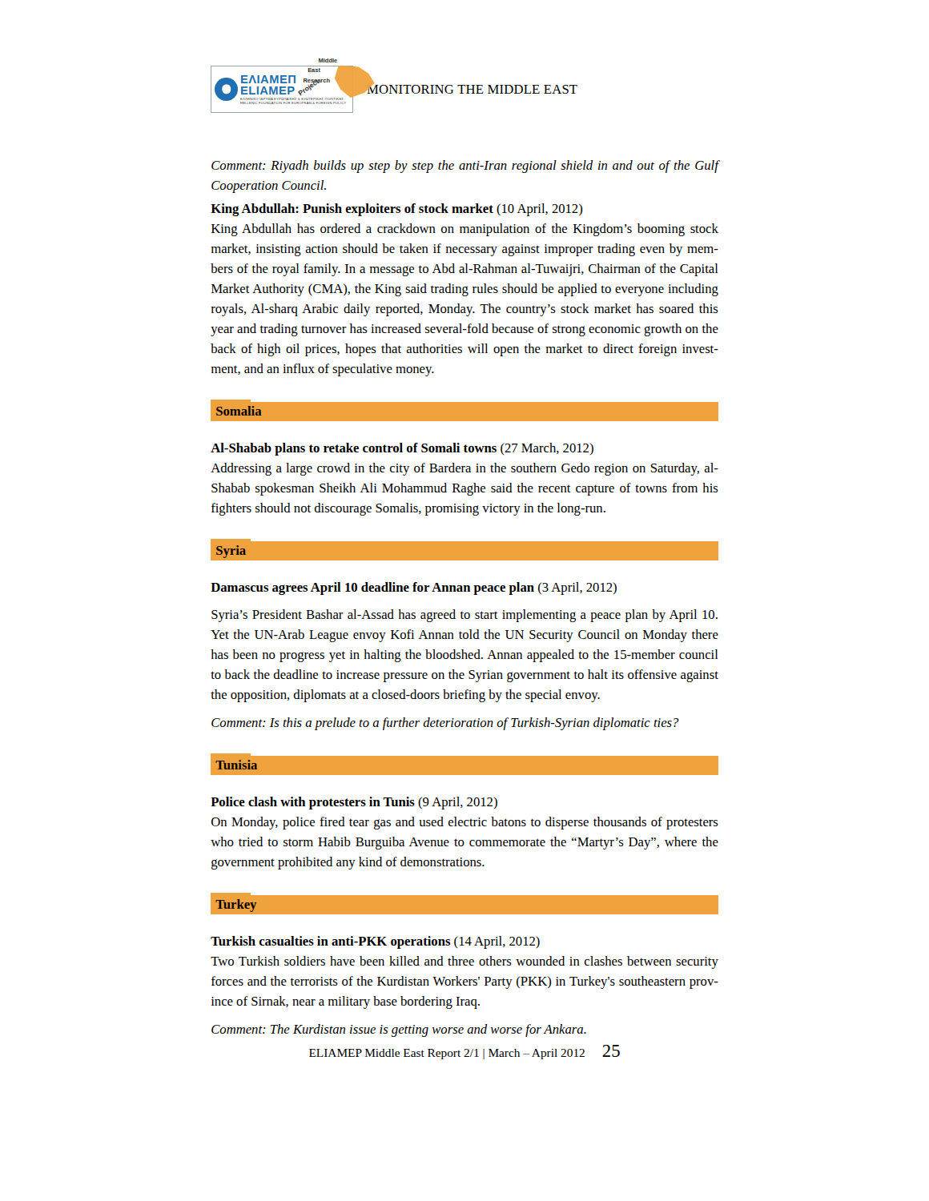ΕΛΙΑΜΕΠ ELIAMEP ΕΛΛΗΝΙΚΟ ΙΔΡΥΜΑ ΕΥΡΩΠΑΪΚΗΣ & ΕΞΩΤΕΡΙΚΗΣ ΠΟΛΙΤΙΚΗΣ HELLENIC FOUNDATION FOR EUROPEAN & FOREIGN POLICY
Middle
East
Research
Project
MONITORING THE MIDDLE EAST
Comment: Riyadh builds up step by step the anti-Iran regional shield in and out of the Gulf Cooperation Council.
King Abdullah: Punish exploiters of stock market (10 April, 2012)
King Abdullah has ordered a crackdown on manipulation of the Kingdom’s booming stock market, insisting action should be taken if necessary against improper trading even by members of the royal family. In a message to Abd al-Rahman al-Tuwaijri, Chairman of the Capital Market Authority (CMA), the King said trading rules should be applied to everyone including royals, Al-sharq Arabic daily reported, Monday. The country’s stock market has soared this year and trading turnover has increased several-fold because of strong economic growth on the back of high oil prices, hopes that authorities will open the market to direct foreign investment, and an influx of speculative money.
Somalia
Al-Shabab plans to retake control of Somali towns (27 March, 2012)
Addressing a large crowd in the city of Bardera in the southern Gedo region on Saturday, al-Shabab spokesman Sheikh Ali Mohammud Raghe said the recent capture of towns from his fighters should not discourage Somalis, promising victory in the long-run.
Syria
Damascus agrees April 10 deadline for Annan peace plan (3 April, 2012)
Syria’s President Bashar al-Assad has agreed to start implementing a peace plan by April 10. Yet the UN-Arab League envoy Kofi Annan told the UN Security Council on Monday there has been no progress yet in halting the bloodshed. Annan appealed to the 15-member council to back the deadline to increase pressure on the Syrian government to halt its offensive against the opposition, diplomats at a closed-doors briefing by the special envoy.
Comment: Is this a prelude to a further deterioration of Turkish-Syrian diplomatic ties?
Tunisia
Police clash with protesters in Tunis (9 April, 2012)
On Monday, police fired tear gas and used electric batons to disperse thousands of protesters who tried to storm Habib Burguiba Avenue to commemorate the “Martyr’s Day”, where the government prohibited any kind of demonstrations.
Turkey
Turkish casualties in anti-PKK operations (14 April, 2012)
Two Turkish soldiers have been killed and three others wounded in clashes between security forces and the terrorists of the Kurdistan Workers' Party (PKK) in Turkey's southeastern province of Sirnak, near a military base bordering Iraq.
Comment: The Kurdistan issue is getting worse and worse for Ankara.
ELIAMEP Middle East Report 2/1 | March – April 2012 25